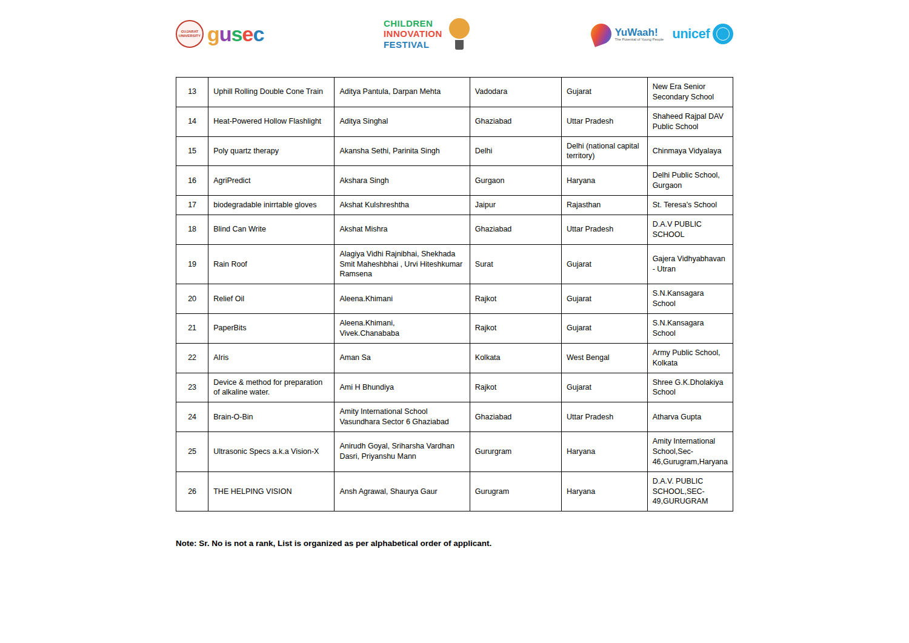GUJARAT
UNIVERSITY
gusec
CHILDREN
INNOVATION
FESTIVAL
YuWaah!The Potential of Young People
unicef
| 13 | Uphill Rolling Double Cone Train | Aditya Pantula, Darpan Mehta | Vadodara | Gujarat | New Era Senior Secondary School |
| 14 | Heat-Powered Hollow Flashlight | Aditya Singhal | Ghaziabad | Uttar Pradesh | Shaheed Rajpal DAV Public School |
| 15 | Poly quartz therapy | Akansha Sethi, Parinita Singh | Delhi | Delhi (national capital territory) | Chinmaya Vidyalaya |
| 16 | AgriPredict | Akshara Singh | Gurgaon | Haryana | Delhi Public School, Gurgaon |
| 17 | biodegradable inirrtable gloves | Akshat Kulshreshtha | Jaipur | Rajasthan | St. Teresa's School |
| 18 | Blind Can Write | Akshat Mishra | Ghaziabad | Uttar Pradesh | D.A.V PUBLIC SCHOOL |
| 19 | Rain Roof | Alagiya Vidhi Rajnibhai, Shekhada Smit Maheshbhai , Urvi Hiteshkumar Ramsena | Surat | Gujarat | Gajera Vidhyabhavan - Utran |
| 20 | Relief Oil | Aleena.Khimani | Rajkot | Gujarat | S.N.Kansagara School |
| 21 | PaperBits | Aleena.Khimani, Vivek.Chanababa | Rajkot | Gujarat | S.N.Kansagara School |
| 22 | AIris | Aman Sa | Kolkata | West Bengal | Army Public School, Kolkata |
| 23 | Device & method for preparation of alkaline water. | Ami H Bhundiya | Rajkot | Gujarat | Shree G.K.Dholakiya School |
| 24 | Brain-O-Bin | Amity International School Vasundhara Sector 6 Ghaziabad | Ghaziabad | Uttar Pradesh | Atharva Gupta |
| 25 | Ultrasonic Specs a.k.a Vision-X | Anirudh Goyal, Sriharsha Vardhan Dasri, Priyanshu Mann | Gururgram | Haryana | Amity International School,Sec-46,Gurugram,Haryana |
| 26 | THE HELPING VISION | Ansh Agrawal, Shaurya Gaur | Gurugram | Haryana | D.A.V. PUBLIC SCHOOL,SEC-49,GURUGRAM |
Note: Sr. No is not a rank, List is organized as per alphabetical order of applicant.